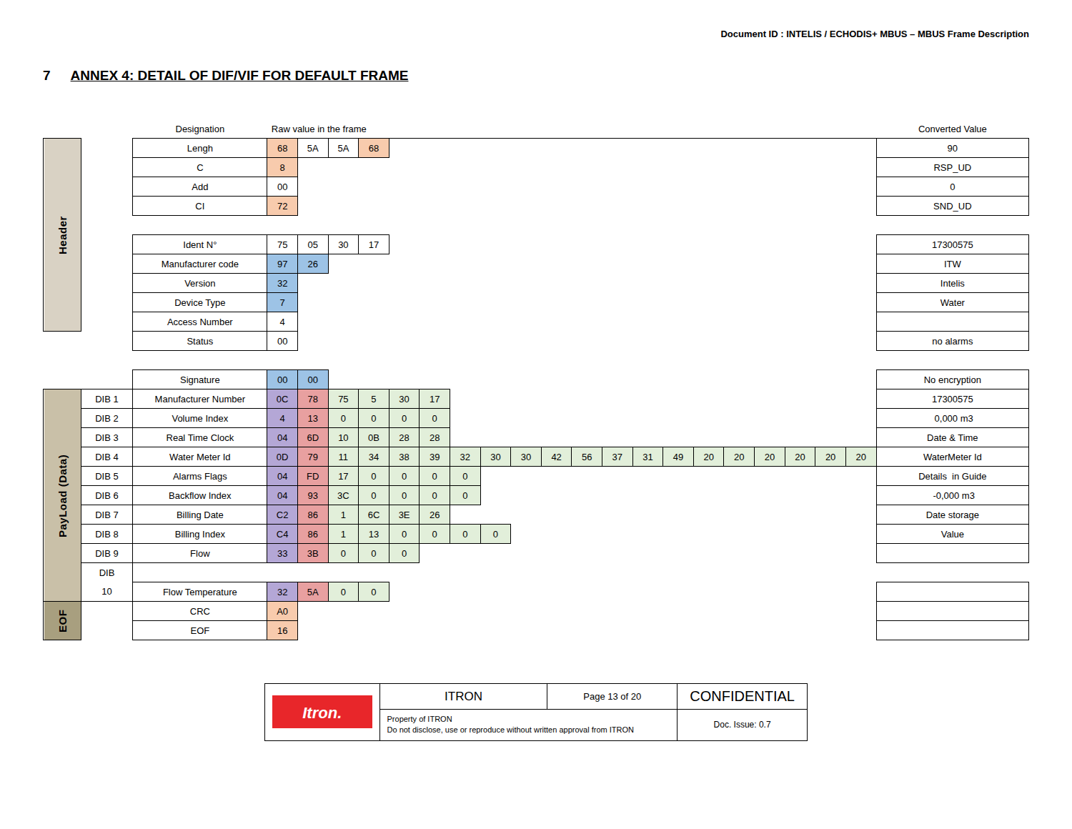Document ID : INTELIS / ECHODIS+ MBUS – MBUS Frame Description
7 ANNEX 4: DETAIL OF DIF/VIF FOR DEFAULT FRAME
| | | Designation | Raw value in the frame | Converted Value |
| --- | --- | --- | --- | --- |
| Header | | Lengh | 68 | 5A | 5A | 68 | | 90 |
| | C | 8 | | RSP_UD |
| | Add | 00 | | 0 |
| | CI | 72 | | SND_UD |
| | Ident N° | 75 | 05 | 30 | 17 | | 17300575 |
| | Manufacturer code | 97 | 26 | | ITW |
| | Version | 32 | | Intelis |
| | Device Type | 7 | | Water |
| | Access Number | 4 | | |
| | | Status | 00 | | no alarms |
| | | Signature | 00 | 00 | | No encryption |
| PayLoad (Data) | DIB 1 | Manufacturer Number | 0C | 78 | 75 | 5 | 30 | 17 | | 17300575 |
| DIB 2 | Volume Index | 4 | 13 | 0 | 0 | 0 | 0 | | 0,000 m3 |
| DIB 3 | Real Time Clock | 04 | 6D | 10 | 0B | 28 | 28 | | Date & Time |
| DIB 4 | Water Meter Id | 0D | 79 | 11 | 34 | 38 | 39 | 32 | 30 | 30 | 42 | 56 | 37 | 31 | 49 | 20 | 20 | 20 | 20 | 20 | 20 | WaterMeter Id |
| DIB 5 | Alarms Flags | 04 | FD | 17 | 0 | 0 | 0 | 0 | | Details in Guide |
| DIB 6 | Backflow Index | 04 | 93 | 3C | 0 | 0 | 0 | 0 | | -0,000 m3 |
| DIB 7 | Billing Date | C2 | 86 | 1 | 6C | 3E | 26 | | Date storage |
| DIB 8 | Billing Index | C4 | 86 | 1 | 13 | 0 | 0 | 0 | 0 | | Value |
| DIB 9 | Flow | 33 | 3B | 0 | 0 | 0 | | |
| DIB | | | |
| 10 | Flow Temperature | 32 | 5A | 0 | 0 | | |
| EOF | | CRC | A0 | | |
| | EOF | 16 | | |
| Itron . | ITRON | Page 13 of 20 | CONFIDENTIAL |
| Property of ITRON Do not disclose, use or reproduce without written approval from ITRON | Doc. Issue: 0.7 |